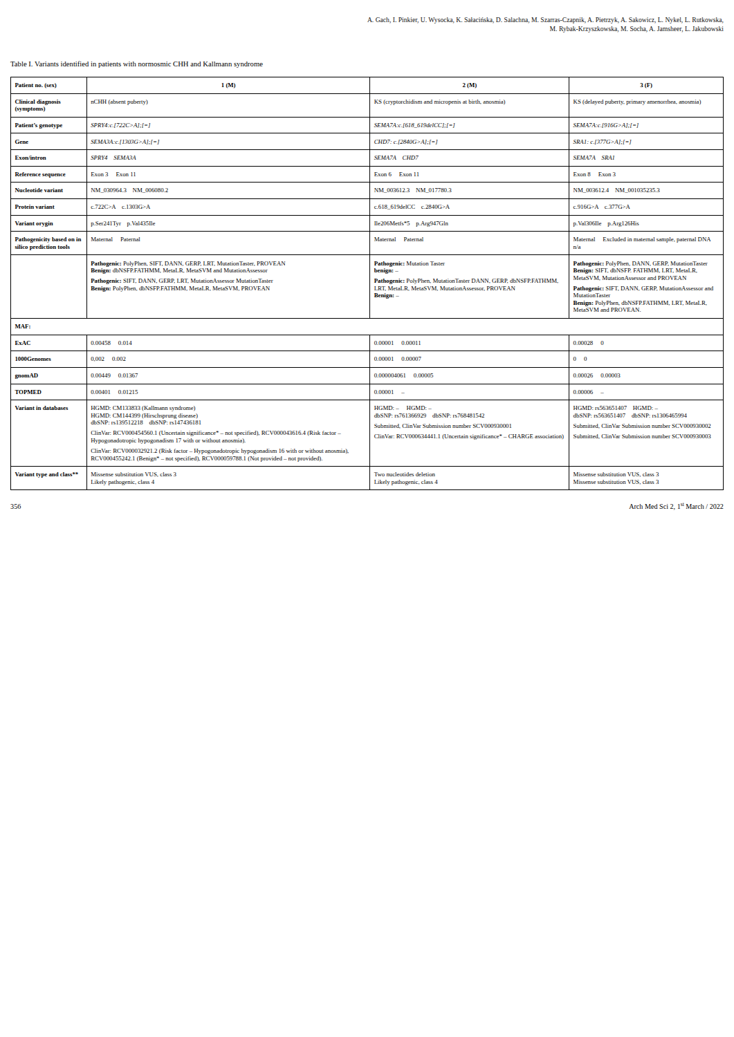A. Gach, I. Pinkier, U. Wysocka, K. Sałacińska, D. Salachna, M. Szarras-Czapnik, A. Pietrzyk, A. Sakowicz, L. Nykel, L. Rutkowska,
M. Rybak-Krzyszkowska, M. Socha, A. Jamsheer, L. Jakubowski
Table I. Variants identified in patients with normosmic CHH and Kallmann syndrome
| Patient no. (sex) | 1 (M) | 2 (M) | 3 (F) |
| --- | --- | --- | --- |
| Clinical diagnosis (symptoms) | nCHH (absent puberty) | KS (cryptorchidism and micropenis at birth, anosmia) | KS (delayed puberty, primary amenorrhea, anosmia) |
| Patient’s genotype | SPRY4:c.[722C>A];[=] | SEMA7A:c.[618_619delCC];[=] | SEMA7A:c.[916G>A];[=] |
| Gene | SEMA3A:c.[1303G>A];[=] | CHD7: c.[2840G>A];[=] | SRA1: c.[377G>A];[=] |
| Exon/intron | SPRY4 SEMA3A | SEMA7A CHD7 | SEMA7A SRA1 |
| Reference sequence | Exon 3 Exon 11 | Exon 6 Exon 11 | Exon 8 Exon 3 |
| Nucleotide variant | NM_030964.3 NM_006080.2 | NM_003612.3 NM_017780.3 | NM_003612.4 NM_001035235.3 |
| Protein variant | c.722C>A c.1303G>A | c.618_619delCC c.2840G>A | c.916G>A c.377G>A |
| Variant orygin | p.Ser241Tyr p.Val435Ile | Ile206Metfs*5 p.Arg947Gln | p.Val306Ile p.Arg126His |
| Pathogenicity based on in silico prediction tools | Maternal Paternal | Maternal Paternal | Maternal Excluded in maternal sample, paternal DNA n/a |
| | Pathogenic: PolyPhen, SIFT, DANN, GERP, LRT, MutationTaster, PROVEAN Benign: dbNSFP.FATHMM, MetaLR, MetaSVM and MutationAssessor Pathogenic: SIFT, DANN, GERP, LRT, MutationAssessor MutationTaster Benign: PolyPhen, dbNSFP.FATHMM, MetaLR, MetaSVM, PROVEAN | Pathogenic: Mutation Taster benign: – Pathogenic: PolyPhen, MutationTaster DANN, GERP, dbNSFP.FATHMM, LRT, MetaLR, MetaSVM, MutationAssessor, PROVEAN Benign: – | Pathogenic: PolyPhen, DANN, GERP, MutationTaster Benign: SIFT, dbNSFP. FATHMM, LRT, MetaLR, MetaSVM, MutationAssessor and PROVEAN Pathogenic: SIFT, DANN, GERP, MutationAssessor and MutationTaster Benign: PolyPhen, dbNSFP.FATHMM, LRT, MetaLR, MetaSVM and PROVEAN. |
| MAF: |
| ExAC | 0.00458 0.014 | 0.00001 0.00011 | 0.00028 0 |
| 1000Genomes | 0,002 0.002 | 0.00001 0.00007 | 0 0 |
| gnomAD | 0.00449 0.01367 | 0.000004061 0.00005 | 0.00026 0.00003 |
| TOPMED | 0.00401 0.01215 | 0.00001 – | 0.00006 – |
| Variant in databases | HGMD: CM133833 (Kallmann syndrome) HGMD: CM144399 (Hirschsprung disease) dbSNP: rs139512218 dbSNP: rs147436181 ClinVar: RCV000454560.1 (Uncertain significance* – not specified), RCV000043616.4 (Risk factor – Hypogonadotropic hypogonadism 17 with or without anosmia). ClinVar: RCV000032921.2 (Risk factor – Hypogonadotropic hypogonadism 16 with or without anosmia), RCV000455242.1 (Benign* – not specified), RCV000059788.1 (Not provided – not provided). | HGMD: – HGMD: – dbSNP: rs761366929 dbSNP: rs768481542 Submitted, ClinVar Submission number SCV000930001 ClinVar: RCV000634441.1 (Uncertain significance* – CHARGE association) | HGMD: rs563651407 HGMD: – dbSNP: rs563651407 dbSNP: rs1306465994 Submitted, ClinVar Submission number SCV000930002 Submitted, ClinVar Submission number SCV000930003 |
| Variant type and class** | Missense substitution VUS, class 3 Likely pathogenic, class 4 | Two nucleotides deletion Likely pathogenic, class 4 | Missense substitution VUS, class 3 Missense substitution VUS, class 3 |
356
Arch Med Sci 2, 1st March / 2022